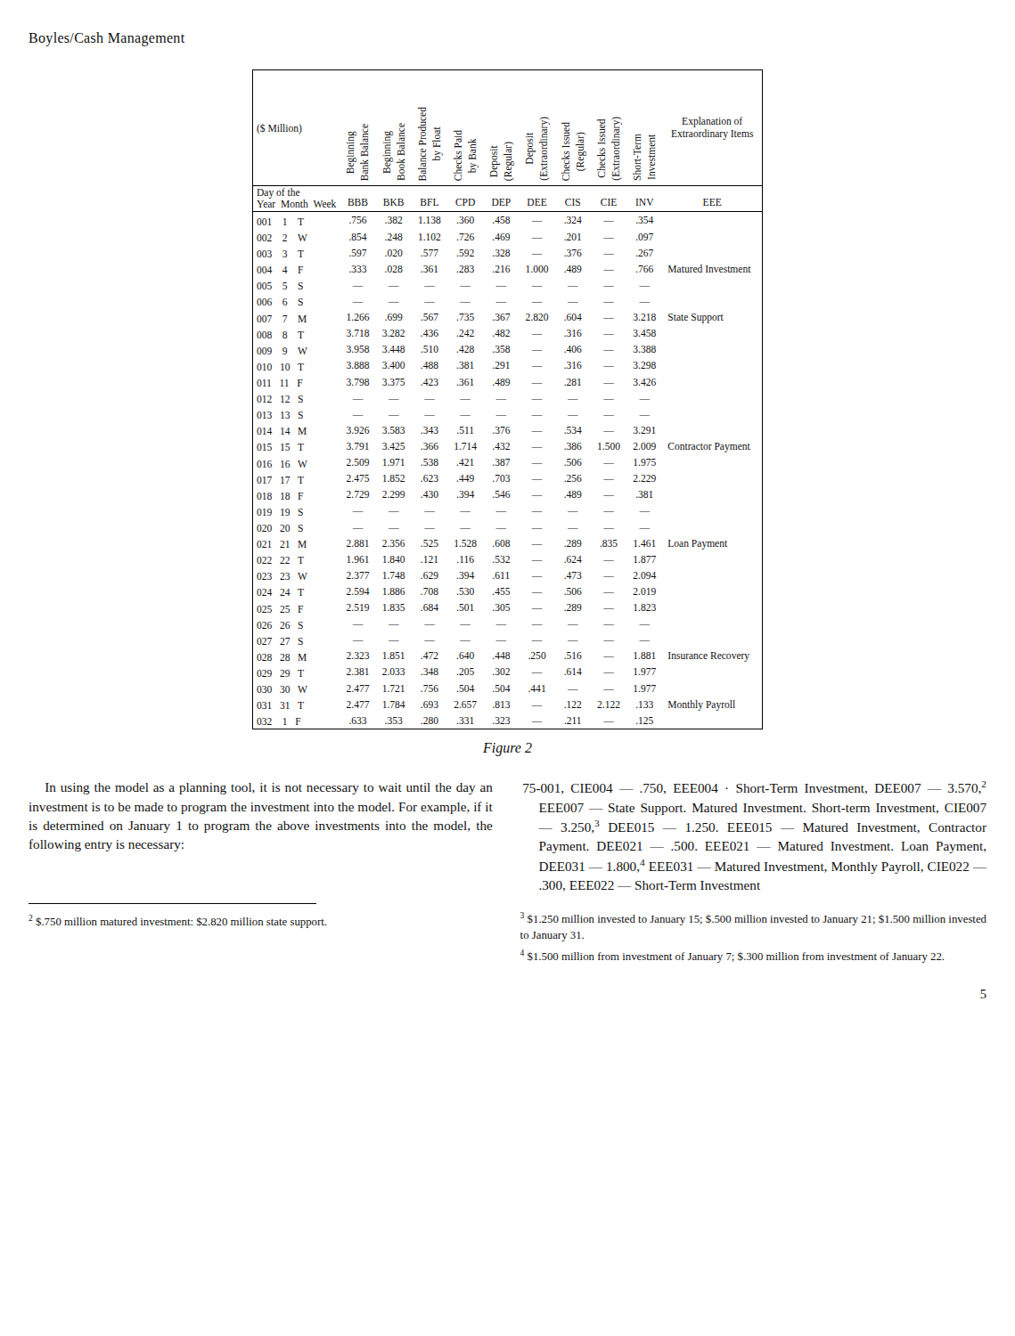Boyles/Cash Management
| ($ Million) | Beginning Bank Balance | Beginning Book Balance | Balance Produced by Float | Checks Paid by Bank | Deposit (Regular) | Deposit (Extraordinary) | Checks Issued (Regular) | Checks Issued (Extraordinary) | Short-Term Investment | Explanation of Extraordinary Items |
| --- | --- | --- | --- | --- | --- | --- | --- | --- | --- | --- |
| Day of the Year Month Week | BBB | BKB | BFL | CPD | DEP | DEE | CIS | CIE | INV | EEE |
| 001 1 T | .756 | .382 | 1.138 | .360 | .458 | — | .324 | — | .354 | |
| 002 2 W | .854 | .248 | 1.102 | .726 | .469 | — | .201 | — | .097 | |
| 003 3 T | .597 | .020 | .577 | .592 | .328 | — | .376 | — | .267 | |
| 004 4 F | .333 | .028 | .361 | .283 | .216 | 1.000 | .489 | — | .766 | Matured Investment |
| 005 5 S | — | — | — | — | — | — | — | — | — | |
| 006 6 S | — | — | — | — | — | — | — | — | — | |
| 007 7 M | 1.266 | .699 | .567 | .735 | .367 | 2.820 | .604 | — | 3.218 | State Support |
| 008 8 T | 3.718 | 3.282 | .436 | .242 | .482 | — | .316 | — | 3.458 | |
| 009 9 W | 3.958 | 3.448 | .510 | .428 | .358 | — | .406 | — | 3.388 | |
| 010 10 T | 3.888 | 3.400 | .488 | .381 | .291 | — | .316 | — | 3.298 | |
| 011 11 F | 3.798 | 3.375 | .423 | .361 | .489 | — | .281 | — | 3.426 | |
| 012 12 S | — | — | — | — | — | — | — | — | — | |
| 013 13 S | — | — | — | — | — | — | — | — | — | |
| 014 14 M | 3.926 | 3.583 | .343 | .511 | .376 | — | .534 | — | 3.291 | |
| 015 15 T | 3.791 | 3.425 | .366 | 1.714 | .432 | — | .386 | 1.500 | 2.009 | Contractor Payment |
| 016 16 W | 2.509 | 1.971 | .538 | .421 | .387 | — | .506 | — | 1.975 | |
| 017 17 T | 2.475 | 1.852 | .623 | .449 | .703 | — | .256 | — | 2.229 | |
| 018 18 F | 2.729 | 2.299 | .430 | .394 | .546 | — | .489 | — | .381 | |
| 019 19 S | — | — | — | — | — | — | — | — | — | |
| 020 20 S | — | — | — | — | — | — | — | — | — | |
| 021 21 M | 2.881 | 2.356 | .525 | 1.528 | .608 | — | .289 | .835 | 1.461 | Loan Payment |
| 022 22 T | 1.961 | 1.840 | .121 | .116 | .532 | — | .624 | — | 1.877 | |
| 023 23 W | 2.377 | 1.748 | .629 | .394 | .611 | — | .473 | — | 2.094 | |
| 024 24 T | 2.594 | 1.886 | .708 | .530 | .455 | — | .506 | — | 2.019 | |
| 025 25 F | 2.519 | 1.835 | .684 | .501 | .305 | — | .289 | — | 1.823 | |
| 026 26 S | — | — | — | — | — | — | — | — | — | |
| 027 27 S | — | — | — | — | — | — | — | — | — | |
| 028 28 M | 2.323 | 1.851 | .472 | .640 | .448 | .250 | .516 | — | 1.881 | Insurance Recovery |
| 029 29 T | 2.381 | 2.033 | .348 | .205 | .302 | — | .614 | — | 1.977 | |
| 030 30 W | 2.477 | 1.721 | .756 | .504 | .504 | .441 | — | — | 1.977 | |
| 031 31 T | 2.477 | 1.784 | .693 | 2.657 | .813 | — | .122 | 2.122 | .133 | Monthly Payroll |
| 032 1 F | .633 | .353 | .280 | .331 | .323 | — | .211 | — | .125 | |
Figure 2
In using the model as a planning tool, it is not necessary to wait until the day an investment is to be made to program the investment into the model. For example, if it is determined on January 1 to program the above investments into the model, the following entry is necessary:
75-001, CIE004 — .750, EEE004 · Short-Term Investment, DEE007 — 3.570,2 EEE007 — State Support. Matured Investment. Short-term Investment, CIE007 — 3.250,3 DEE015 — 1.250. EEE015 — Matured Investment, Contractor Payment. DEE021 — .500. EEE021 — Matured Investment. Loan Payment, DEE031 — 1.800,4 EEE031 — Matured Investment, Monthly Payroll, CIE022 — .300, EEE022 — Short-Term Investment
2 $.750 million matured investment: $2.820 million state support.
3 $1.250 million invested to January 15; $.500 million invested to January 21; $1.500 million invested to January 31.
4 $1.500 million from investment of January 7; $.300 million from investment of January 22.
5